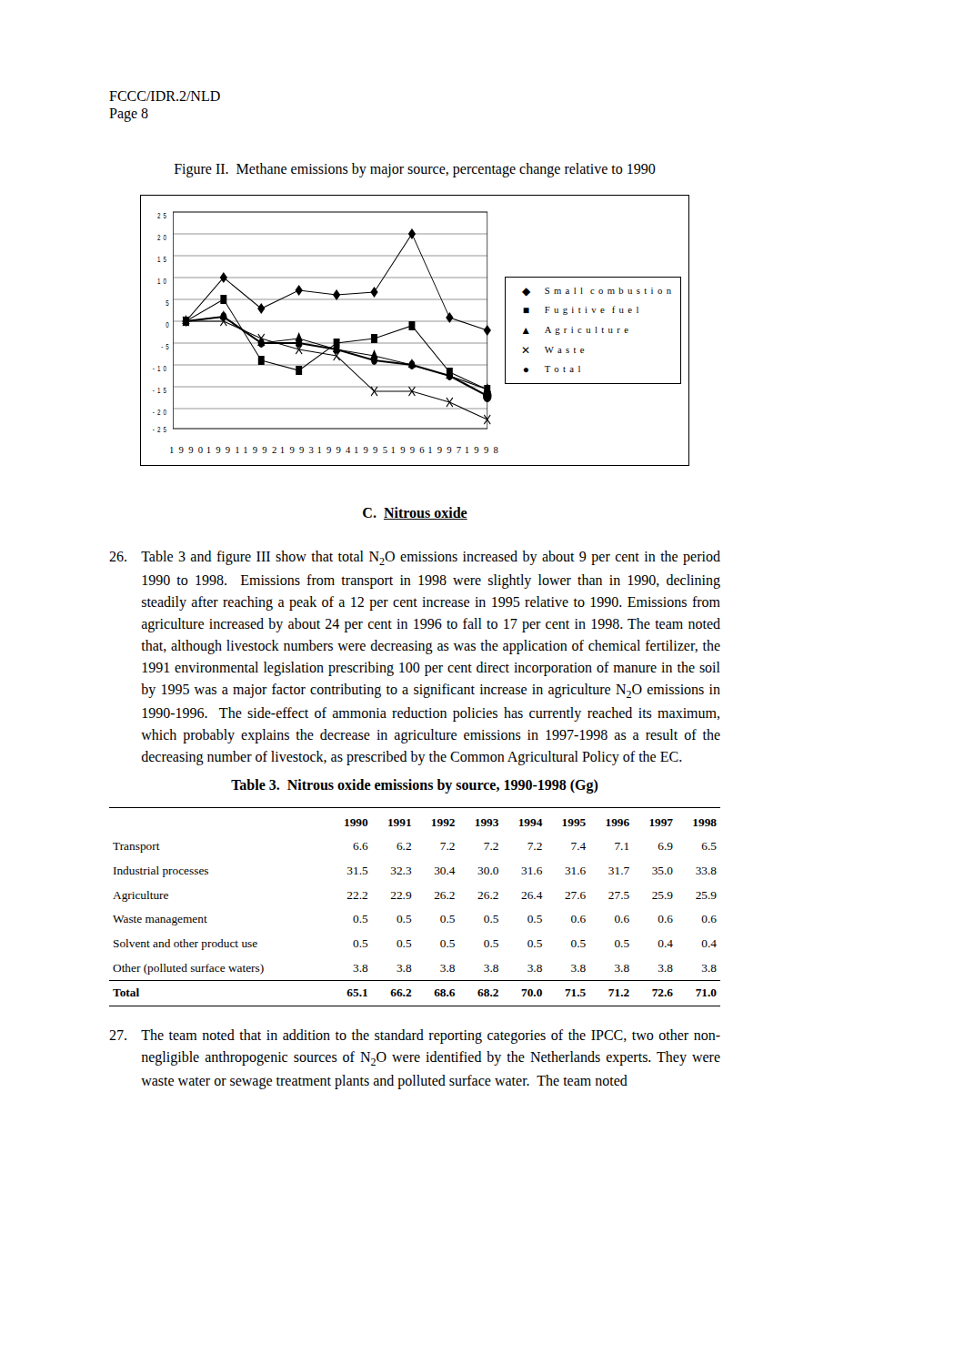FCCC/IDR.2/NLD
Page 8
Figure II. Methane emissions by major source, percentage change relative to 1990
2 5 2 0 1 5 1 0 5 0 - 5 - 1 0 - 1 5 - 2 0 - 2 5
1 9 9 0 1 9 9 1 1 9 9 2 1 9 9 3 1 9 9 4 1 9 9 5 1 9 9 6 1 9 9 7 1 9 9 8
| ◆ | S m a l l c o m b u s t i o n |
| ■ | F u g i t i v e f u e l |
| ▲ | A g r i c u l t u r e |
| ✕ | W a s t e |
| ● | T o t a l |
C. Nitrous oxide
26.
Table 3 and figure III show that total N2O emissions increased by about 9 per cent in the period 1990 to 1998. Emissions from transport in 1998 were slightly lower than in 1990, declining steadily after reaching a peak of a 12 per cent increase in 1995 relative to 1990. Emissions from agriculture increased by about 24 per cent in 1996 to fall to 17 per cent in 1998. The team noted that, although livestock numbers were decreasing as was the application of chemical fertilizer, the 1991 environmental legislation prescribing 100 per cent direct incorporation of manure in the soil by 1995 was a major factor contributing to a significant increase in agriculture N2O emissions in 1990-1996. The side-effect of ammonia reduction policies has currently reached its maximum, which probably explains the decrease in agriculture emissions in 1997-1998 as a result of the decreasing number of livestock, as prescribed by the Common Agricultural Policy of the EC.
Table 3. Nitrous oxide emissions by source, 1990-1998 (Gg)
| | 1990 | 1991 | 1992 | 1993 | 1994 | 1995 | 1996 | 1997 | 1998 |
| --- | --- | --- | --- | --- | --- | --- | --- | --- | --- |
| Transport | 6.6 | 6.2 | 7.2 | 7.2 | 7.2 | 7.4 | 7.1 | 6.9 | 6.5 |
| Industrial processes | 31.5 | 32.3 | 30.4 | 30.0 | 31.6 | 31.6 | 31.7 | 35.0 | 33.8 |
| Agriculture | 22.2 | 22.9 | 26.2 | 26.2 | 26.4 | 27.6 | 27.5 | 25.9 | 25.9 |
| Waste management | 0.5 | 0.5 | 0.5 | 0.5 | 0.5 | 0.6 | 0.6 | 0.6 | 0.6 |
| Solvent and other product use | 0.5 | 0.5 | 0.5 | 0.5 | 0.5 | 0.5 | 0.5 | 0.4 | 0.4 |
| Other (polluted surface waters) | 3.8 | 3.8 | 3.8 | 3.8 | 3.8 | 3.8 | 3.8 | 3.8 | 3.8 |
| Total | 65.1 | 66.2 | 68.6 | 68.2 | 70.0 | 71.5 | 71.2 | 72.6 | 71.0 |
27.
The team noted that in addition to the standard reporting categories of the IPCC, two other non-negligible anthropogenic sources of N2O were identified by the Netherlands experts. They were waste water or sewage treatment plants and polluted surface water. The team noted